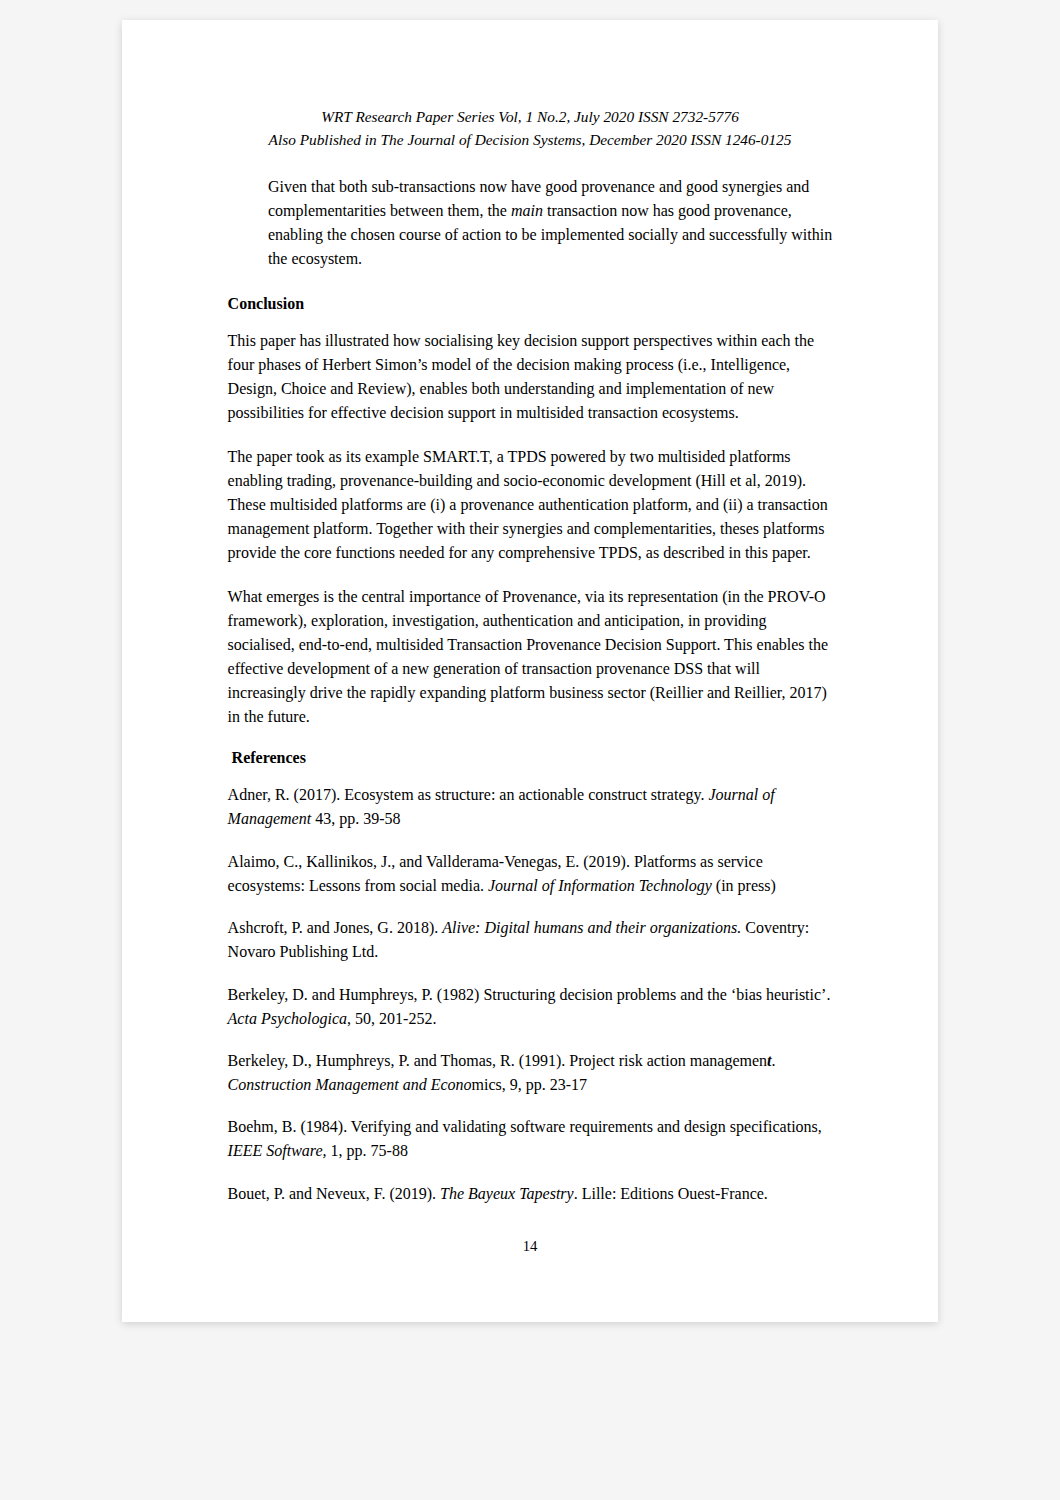WRT Research Paper Series Vol, 1 No.2, July 2020 ISSN 2732-5776
Also Published in The Journal of Decision Systems, December 2020 ISSN 1246-0125
Given that both sub-transactions now have good provenance and good synergies and complementarities between them, the main transaction now has good provenance, enabling the chosen course of action to be implemented socially and successfully within the ecosystem.
Conclusion
This paper has illustrated how socialising key decision support perspectives within each the four phases of Herbert Simon’s model of the decision making process (i.e., Intelligence, Design, Choice and Review), enables both understanding and implementation of new possibilities for effective decision support in multisided transaction ecosystems.
The paper took as its example SMART.T, a TPDS powered by two multisided platforms enabling trading, provenance-building and socio-economic development (Hill et al, 2019). These multisided platforms are (i) a provenance authentication platform, and (ii) a transaction management platform. Together with their synergies and complementarities, theses platforms provide the core functions needed for any comprehensive TPDS, as described in this paper.
What emerges is the central importance of Provenance, via its representation (in the PROV-O framework), exploration, investigation, authentication and anticipation, in providing socialised, end-to-end, multisided Transaction Provenance Decision Support. This enables the effective development of a new generation of transaction provenance DSS that will increasingly drive the rapidly expanding platform business sector (Reillier and Reillier, 2017) in the future.
References
Adner, R. (2017). Ecosystem as structure: an actionable construct strategy. Journal of Management 43, pp. 39-58
Alaimo, C., Kallinikos, J., and Vallderama-Venegas, E. (2019). Platforms as service ecosystems: Lessons from social media. Journal of Information Technology (in press)
Ashcroft, P. and Jones, G. 2018). Alive: Digital humans and their organizations. Coventry: Novaro Publishing Ltd.
Berkeley, D. and Humphreys, P. (1982) Structuring decision problems and the ‘bias heuristic’. Acta Psychologica, 50, 201-252.
Berkeley, D., Humphreys, P. and Thomas, R. (1991). Project risk action management. Construction Management and Economics, 9, pp. 23-17
Boehm, B. (1984). Verifying and validating software requirements and design specifications, IEEE Software, 1, pp. 75-88
Bouet, P. and Neveux, F. (2019). The Bayeux Tapestry. Lille: Editions Ouest-France.
14